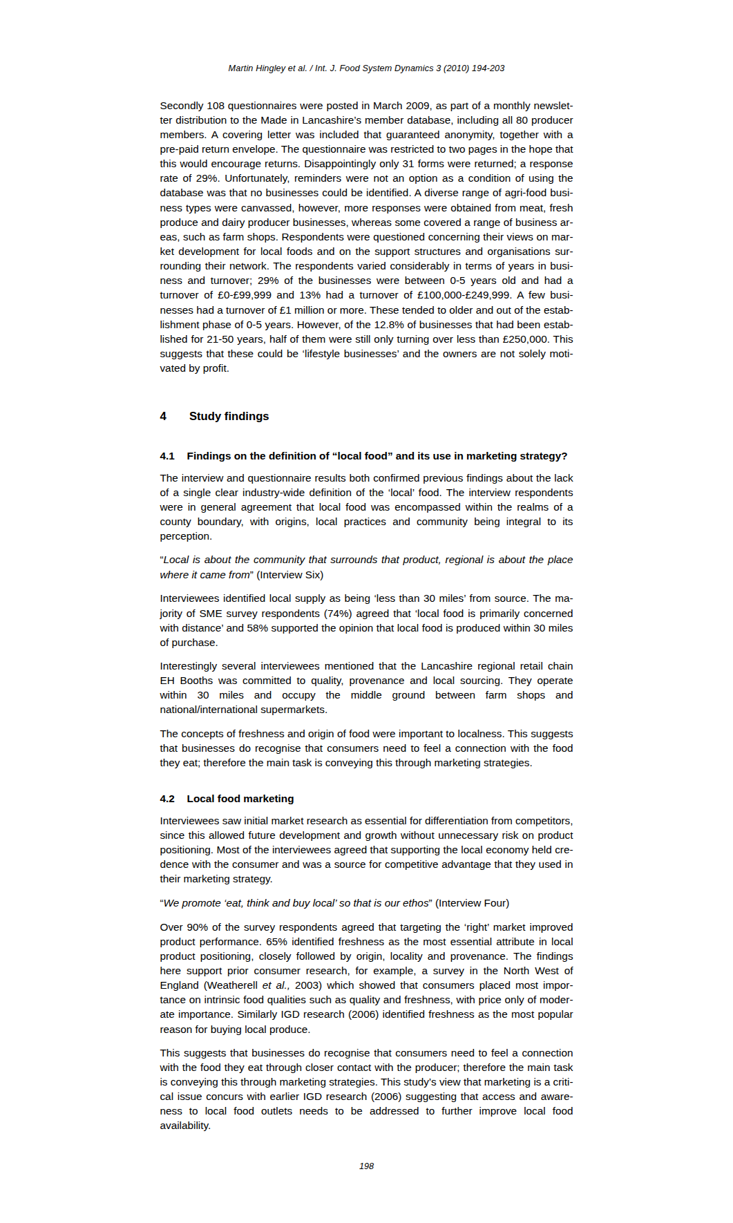Martin Hingley et al. / Int. J. Food System Dynamics 3 (2010) 194-203
Secondly 108 questionnaires were posted in March 2009, as part of a monthly newsletter distribution to the Made in Lancashire’s member database, including all 80 producer members. A covering letter was included that guaranteed anonymity, together with a pre-paid return envelope. The questionnaire was restricted to two pages in the hope that this would encourage returns. Disappointingly only 31 forms were returned; a response rate of 29%. Unfortunately, reminders were not an option as a condition of using the database was that no businesses could be identified. A diverse range of agri-food business types were canvassed, however, more responses were obtained from meat, fresh produce and dairy producer businesses, whereas some covered a range of business areas, such as farm shops. Respondents were questioned concerning their views on market development for local foods and on the support structures and organisations surrounding their network. The respondents varied considerably in terms of years in business and turnover; 29% of the businesses were between 0-5 years old and had a turnover of £0-£99,999 and 13% had a turnover of £100,000-£249,999. A few businesses had a turnover of £1 million or more. These tended to older and out of the establishment phase of 0-5 years. However, of the 12.8% of businesses that had been established for 21-50 years, half of them were still only turning over less than £250,000. This suggests that these could be ‘lifestyle businesses’ and the owners are not solely motivated by profit.
4 Study findings
4.1 Findings on the definition of “local food” and its use in marketing strategy?
The interview and questionnaire results both confirmed previous findings about the lack of a single clear industry-wide definition of the ‘local’ food. The interview respondents were in general agreement that local food was encompassed within the realms of a county boundary, with origins, local practices and community being integral to its perception.
“Local is about the community that surrounds that product, regional is about the place where it came from” (Interview Six)
Interviewees identified local supply as being ‘less than 30 miles’ from source. The majority of SME survey respondents (74%) agreed that ‘local food is primarily concerned with distance’ and 58% supported the opinion that local food is produced within 30 miles of purchase.
Interestingly several interviewees mentioned that the Lancashire regional retail chain EH Booths was committed to quality, provenance and local sourcing. They operate within 30 miles and occupy the middle ground between farm shops and national/international supermarkets.
The concepts of freshness and origin of food were important to localness. This suggests that businesses do recognise that consumers need to feel a connection with the food they eat; therefore the main task is conveying this through marketing strategies.
4.2 Local food marketing
Interviewees saw initial market research as essential for differentiation from competitors, since this allowed future development and growth without unnecessary risk on product positioning. Most of the interviewees agreed that supporting the local economy held credence with the consumer and was a source for competitive advantage that they used in their marketing strategy.
“We promote ‘eat, think and buy local’ so that is our ethos” (Interview Four)
Over 90% of the survey respondents agreed that targeting the ‘right’ market improved product performance. 65% identified freshness as the most essential attribute in local product positioning, closely followed by origin, locality and provenance. The findings here support prior consumer research, for example, a survey in the North West of England (Weatherell et al., 2003) which showed that consumers placed most importance on intrinsic food qualities such as quality and freshness, with price only of moderate importance. Similarly IGD research (2006) identified freshness as the most popular reason for buying local produce.
This suggests that businesses do recognise that consumers need to feel a connection with the food they eat through closer contact with the producer; therefore the main task is conveying this through marketing strategies. This study’s view that marketing is a critical issue concurs with earlier IGD research (2006) suggesting that access and awareness to local food outlets needs to be addressed to further improve local food availability.
198